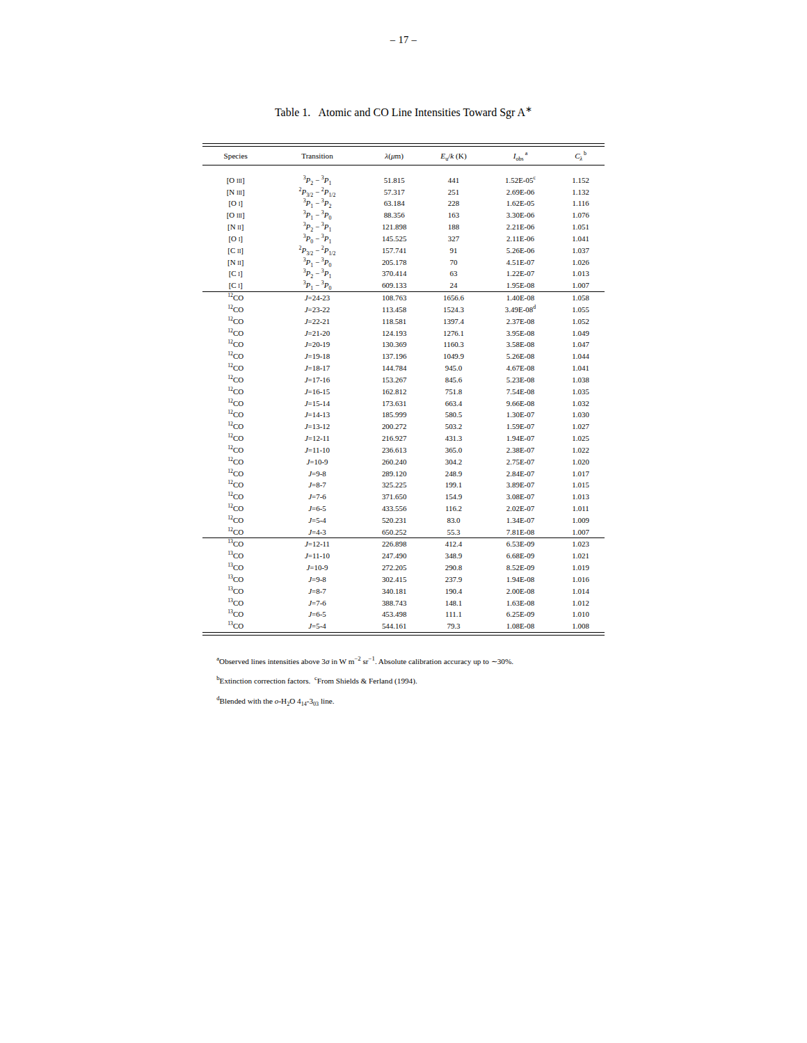– 17 –
Table 1. Atomic and CO Line Intensities Toward Sgr A∗
| Species | Transition | λ ( μ m) | E u / k (K) | I obs a | C λ b |
| --- | --- | --- | --- | --- | --- |
| [O iii ] | 3 P 2 − 3 P 1 | 51.815 | 441 | 1.52E-05 c | 1.152 |
| [N iii ] | 2 P 3/2 − 2 P 1/2 | 57.317 | 251 | 2.69E-06 | 1.132 |
| [O i ] | 3 P 1 − 3 P 2 | 63.184 | 228 | 1.62E-05 | 1.116 |
| [O iii ] | 3 P 1 − 3 P 0 | 88.356 | 163 | 3.30E-06 | 1.076 |
| [N ii ] | 3 P 2 − 3 P 1 | 121.898 | 188 | 2.21E-06 | 1.051 |
| [O i ] | 3 P 0 − 3 P 1 | 145.525 | 327 | 2.11E-06 | 1.041 |
| [C ii ] | 2 P 3/2 − 2 P 1/2 | 157.741 | 91 | 5.26E-06 | 1.037 |
| [N ii ] | 3 P 1 − 3 P 0 | 205.178 | 70 | 4.51E-07 | 1.026 |
| [C i ] | 3 P 2 − 3 P 1 | 370.414 | 63 | 1.22E-07 | 1.013 |
| [C i ] | 3 P 1 − 3 P 0 | 609.133 | 24 | 1.95E-08 | 1.007 |
| 12 CO | J =24-23 | 108.763 | 1656.6 | 1.40E-08 | 1.058 |
| 12 CO | J =23-22 | 113.458 | 1524.3 | 3.49E-08 d | 1.055 |
| 12 CO | J =22-21 | 118.581 | 1397.4 | 2.37E-08 | 1.052 |
| 12 CO | J =21-20 | 124.193 | 1276.1 | 3.95E-08 | 1.049 |
| 12 CO | J =20-19 | 130.369 | 1160.3 | 3.58E-08 | 1.047 |
| 12 CO | J =19-18 | 137.196 | 1049.9 | 5.26E-08 | 1.044 |
| 12 CO | J =18-17 | 144.784 | 945.0 | 4.67E-08 | 1.041 |
| 12 CO | J =17-16 | 153.267 | 845.6 | 5.23E-08 | 1.038 |
| 12 CO | J =16-15 | 162.812 | 751.8 | 7.54E-08 | 1.035 |
| 12 CO | J =15-14 | 173.631 | 663.4 | 9.66E-08 | 1.032 |
| 12 CO | J =14-13 | 185.999 | 580.5 | 1.30E-07 | 1.030 |
| 12 CO | J =13-12 | 200.272 | 503.2 | 1.59E-07 | 1.027 |
| 12 CO | J =12-11 | 216.927 | 431.3 | 1.94E-07 | 1.025 |
| 12 CO | J =11-10 | 236.613 | 365.0 | 2.38E-07 | 1.022 |
| 12 CO | J =10-9 | 260.240 | 304.2 | 2.75E-07 | 1.020 |
| 12 CO | J =9-8 | 289.120 | 248.9 | 2.84E-07 | 1.017 |
| 12 CO | J =8-7 | 325.225 | 199.1 | 3.89E-07 | 1.015 |
| 12 CO | J =7-6 | 371.650 | 154.9 | 3.08E-07 | 1.013 |
| 12 CO | J =6-5 | 433.556 | 116.2 | 2.02E-07 | 1.011 |
| 12 CO | J =5-4 | 520.231 | 83.0 | 1.34E-07 | 1.009 |
| 12 CO | J =4-3 | 650.252 | 55.3 | 7.81E-08 | 1.007 |
| 13 CO | J =12-11 | 226.898 | 412.4 | 6.53E-09 | 1.023 |
| 13 CO | J =11-10 | 247.490 | 348.9 | 6.68E-09 | 1.021 |
| 13 CO | J =10-9 | 272.205 | 290.8 | 8.52E-09 | 1.019 |
| 13 CO | J =9-8 | 302.415 | 237.9 | 1.94E-08 | 1.016 |
| 13 CO | J =8-7 | 340.181 | 190.4 | 2.00E-08 | 1.014 |
| 13 CO | J =7-6 | 388.743 | 148.1 | 1.63E-08 | 1.012 |
| 13 CO | J =6-5 | 453.498 | 111.1 | 6.25E-09 | 1.010 |
| 13 CO | J =5-4 | 544.161 | 79.3 | 1.08E-08 | 1.008 |
aObserved lines intensities above 3σ in W m−2 sr−1. Absolute calibration accuracy up to ∼30%.
bExtinction correction factors. cFrom Shields & Ferland (1994).
dBlended with the o-H2O 414-303 line.